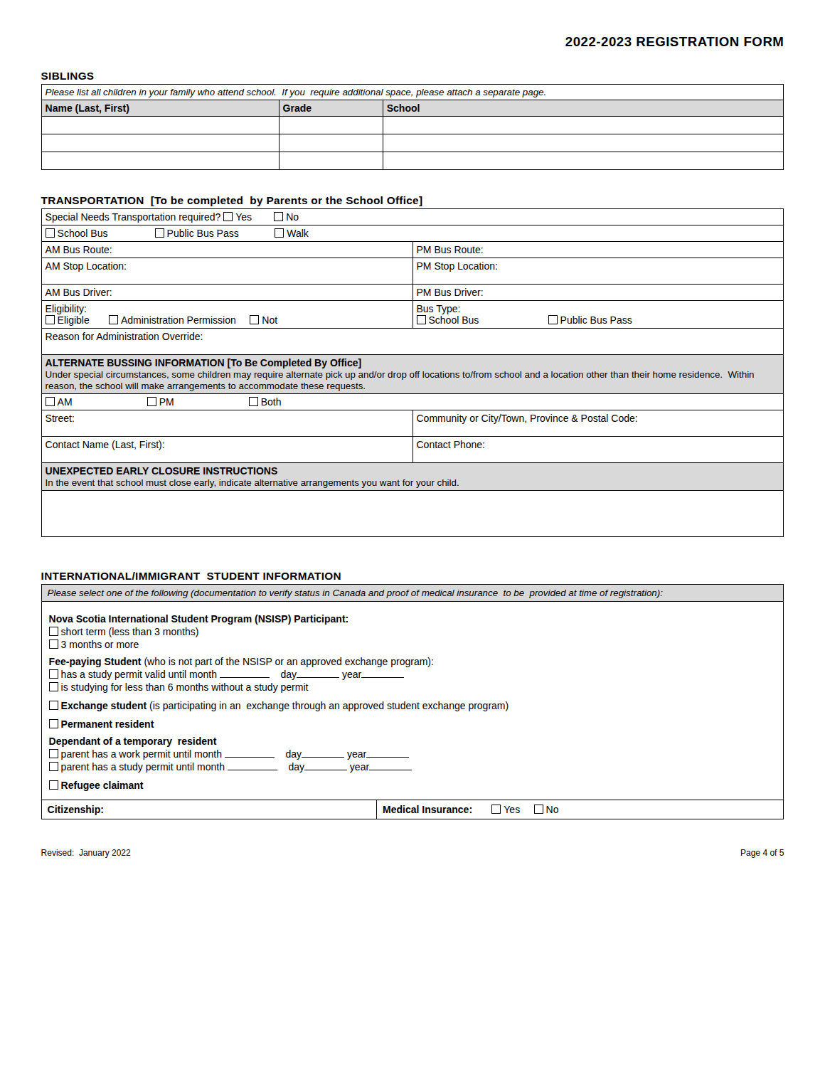2022-2023 REGISTRATION FORM
SIBLINGS
| Please list all children in your family who attend school. If you require additional space, please attach a separate page. |
| Name (Last, First) | Grade | School |
TRANSPORTATION [To be completed by Parents or the School Office]
| Special Needs Transportation required? Yes No |
| School Bus Public Bus Pass Walk |
| AM Bus Route: | PM Bus Route: |
| AM Stop Location: | PM Stop Location: |
| AM Bus Driver: | PM Bus Driver: |
| Eligibility: Eligible Administration Permission Not | Bus Type: School Bus Public Bus Pass |
| Reason for Administration Override: |
| ALTERNATE BUSSING INFORMATION [To Be Completed By Office] Under special circumstances, some children may require alternate pick up and/or drop off locations to/from school and a location other than their home residence. Within reason, the school will make arrangements to accommodate these requests. |
| AM PM Both |
| Street: | Community or City/Town, Province & Postal Code: |
| Contact Name (Last, First): | Contact Phone: |
| UNEXPECTED EARLY CLOSURE INSTRUCTIONS In the event that school must close early, indicate alternative arrangements you want for your child. |
INTERNATIONAL/IMMIGRANT STUDENT INFORMATION
Please select one of the following (documentation to verify status in Canada and proof of medical insurance to be provided at time of registration):
Nova Scotia International Student Program (NSISP) Participant:
short term (less than 3 months)
3 months or more
Fee-paying Student (who is not part of the NSISP or an approved exchange program):
has a study permit valid until month day year
is studying for less than 6 months without a study permit
Exchange student (is participating in an exchange through an approved student exchange program)
Permanent resident
Dependant of a temporary resident
parent has a work permit until month day year
parent has a study permit until month day year
Refugee claimant
Citizenship:
Medical Insurance: Yes No
Revised: January 2022
Page 4 of 5